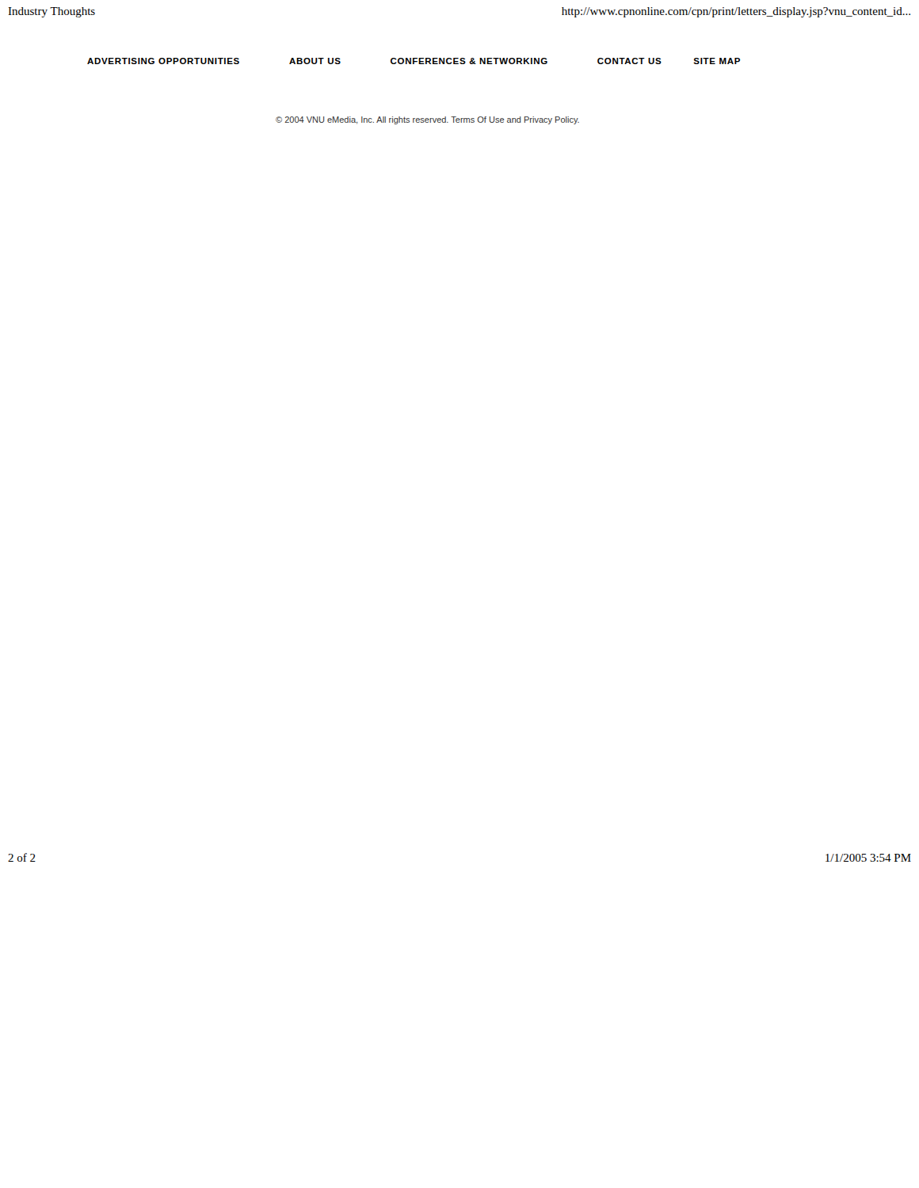Industry Thoughts
http://www.cpnonline.com/cpn/print/letters_display.jsp?vnu_content_id...
ADVERTISING OPPORTUNITIES ABOUT US CONFERENCES & NETWORKING CONTACT US SITE MAP
© 2004 VNU eMedia, Inc. All rights reserved. Terms Of Use and Privacy Policy.
2 of 2
1/1/2005 3:54 PM